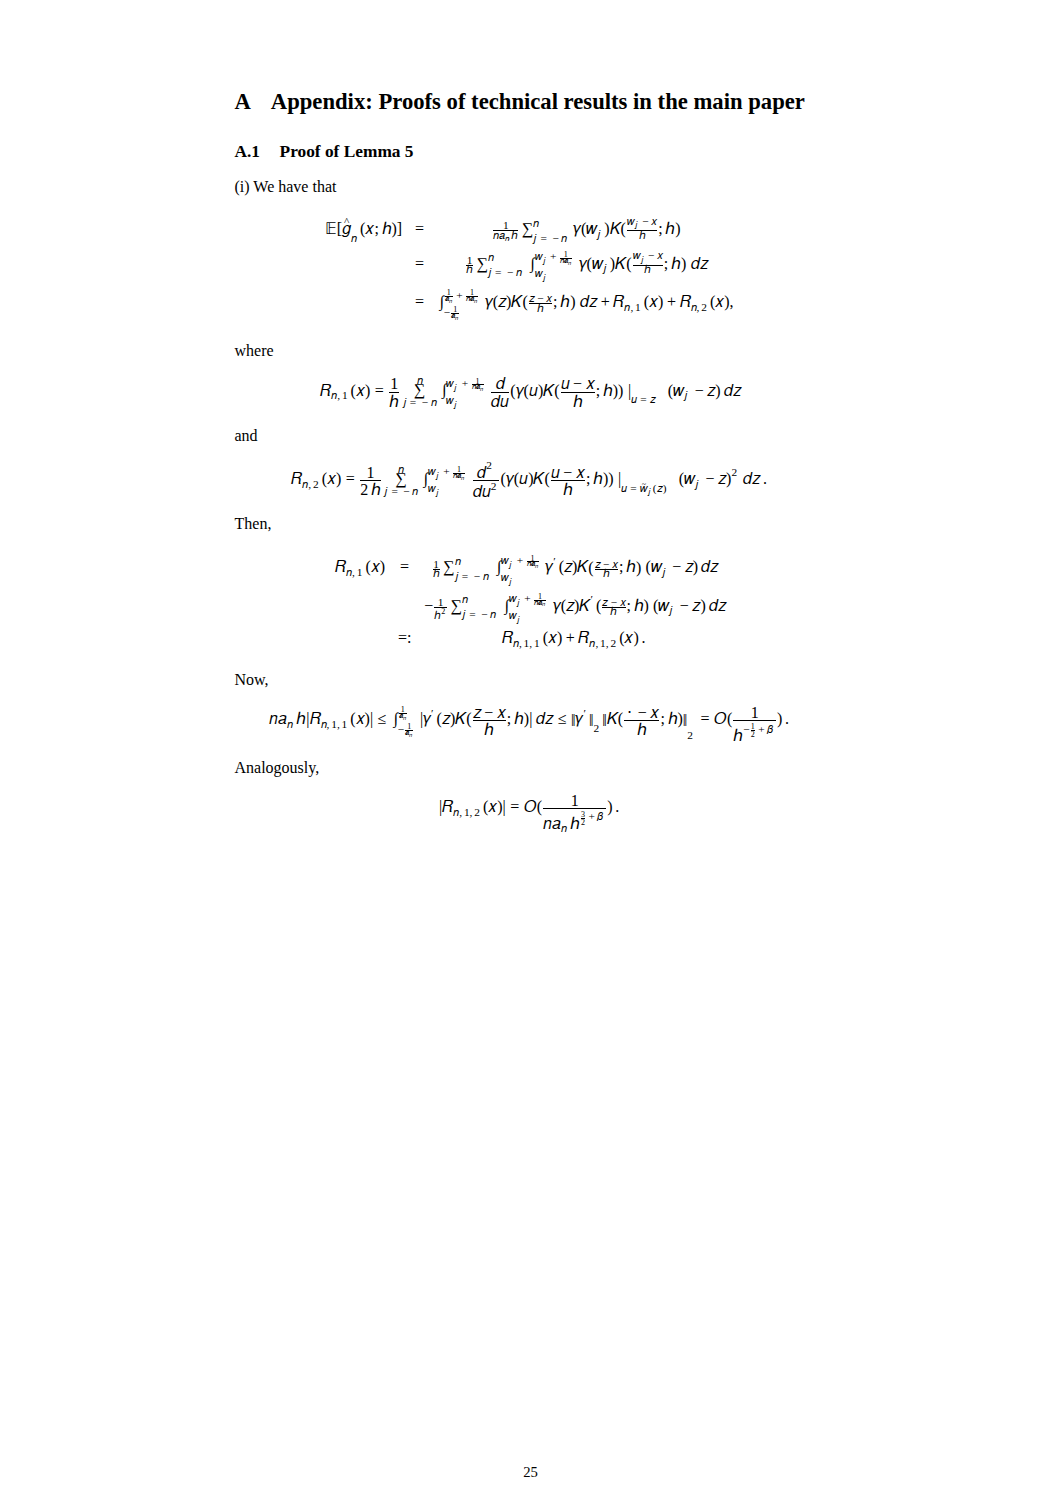AAppendix: Proofs of technical results in the main paper
A.1 Proof of Lemma 5
(i) We have that
𝔼 [ g^n (x;h) ] = 1nanh ∑ j=−n n γ(wj) K ( wj−xh ;h ) = 1h ∑ j=−n n ∫ wj wj+1nan γ(wj) K ( wj−xh ;h ) dz = ∫ −1an 1an+1nan γ(z) K ( z−xh ;h ) dz + Rn,1(x) + Rn,2(x) ,
where
Rn,1 (x) = 1h ∑ j=−n n ∫ wj wj+1nan ddu ( γ(u) K ( u−xh ;h ) ) | u=z (wj−z) dz
and
Rn,2 (x) = 12h ∑ j=−n n ∫ wj wj+1nan d2du2 ( γ(u) K ( u−xh ;h ) ) | u=w~j(z) (wj−z)2 dz .
Then,
Rn,1 (x) = 1h ∑ j=−n n ∫ wj wj+1nan γ′ (z) K ( z−xh ;h ) (wj−z) dz − 1h2 ∑ j=−n n ∫ wj wj+1nan γ(z) K′ ( z−xh ;h ) (wj−z) dz =: Rn,1,1 (x) + Rn,1,2 (x) .
Now,
nanh | Rn,1,1 (x) | ≤ ∫ −1an 1an | γ′(z) K ( z−xh ;h ) | dz ≤ ‖γ′‖ 2 ‖ K ( ⋅−xh ;h ) ‖ 2 = O ( 1h−12+β ) .
Analogously,
| Rn,1,2 (x) | = O ( 1 nanh32+β ) .
25